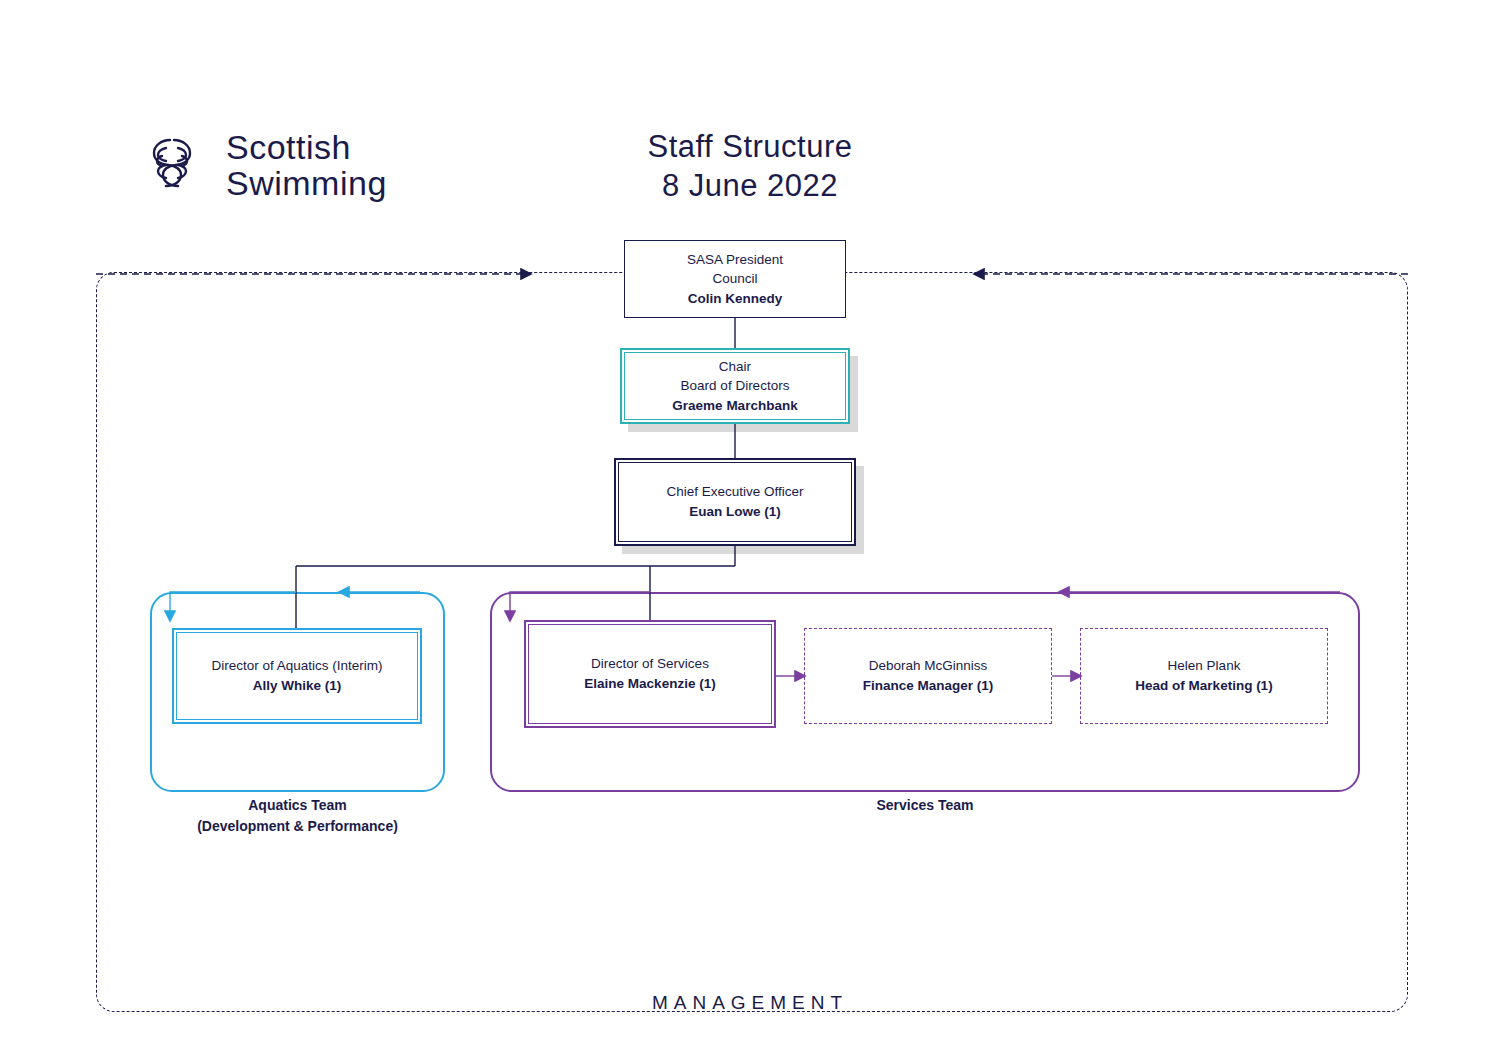Scottish
Swimming
Staff Structure
8 June 2022
MANAGEMENT
Aquatics Team
(Development & Performance)
Services Team
SASA President
Council
Colin Kennedy
Chair
Board of Directors
Graeme Marchbank
Chief Executive Officer
Euan Lowe (1)
Director of Aquatics (Interim)
Ally Whike (1)
Director of Services
Elaine Mackenzie (1)
Deborah McGinniss
Finance Manager (1)
Helen Plank
Head of Marketing (1)